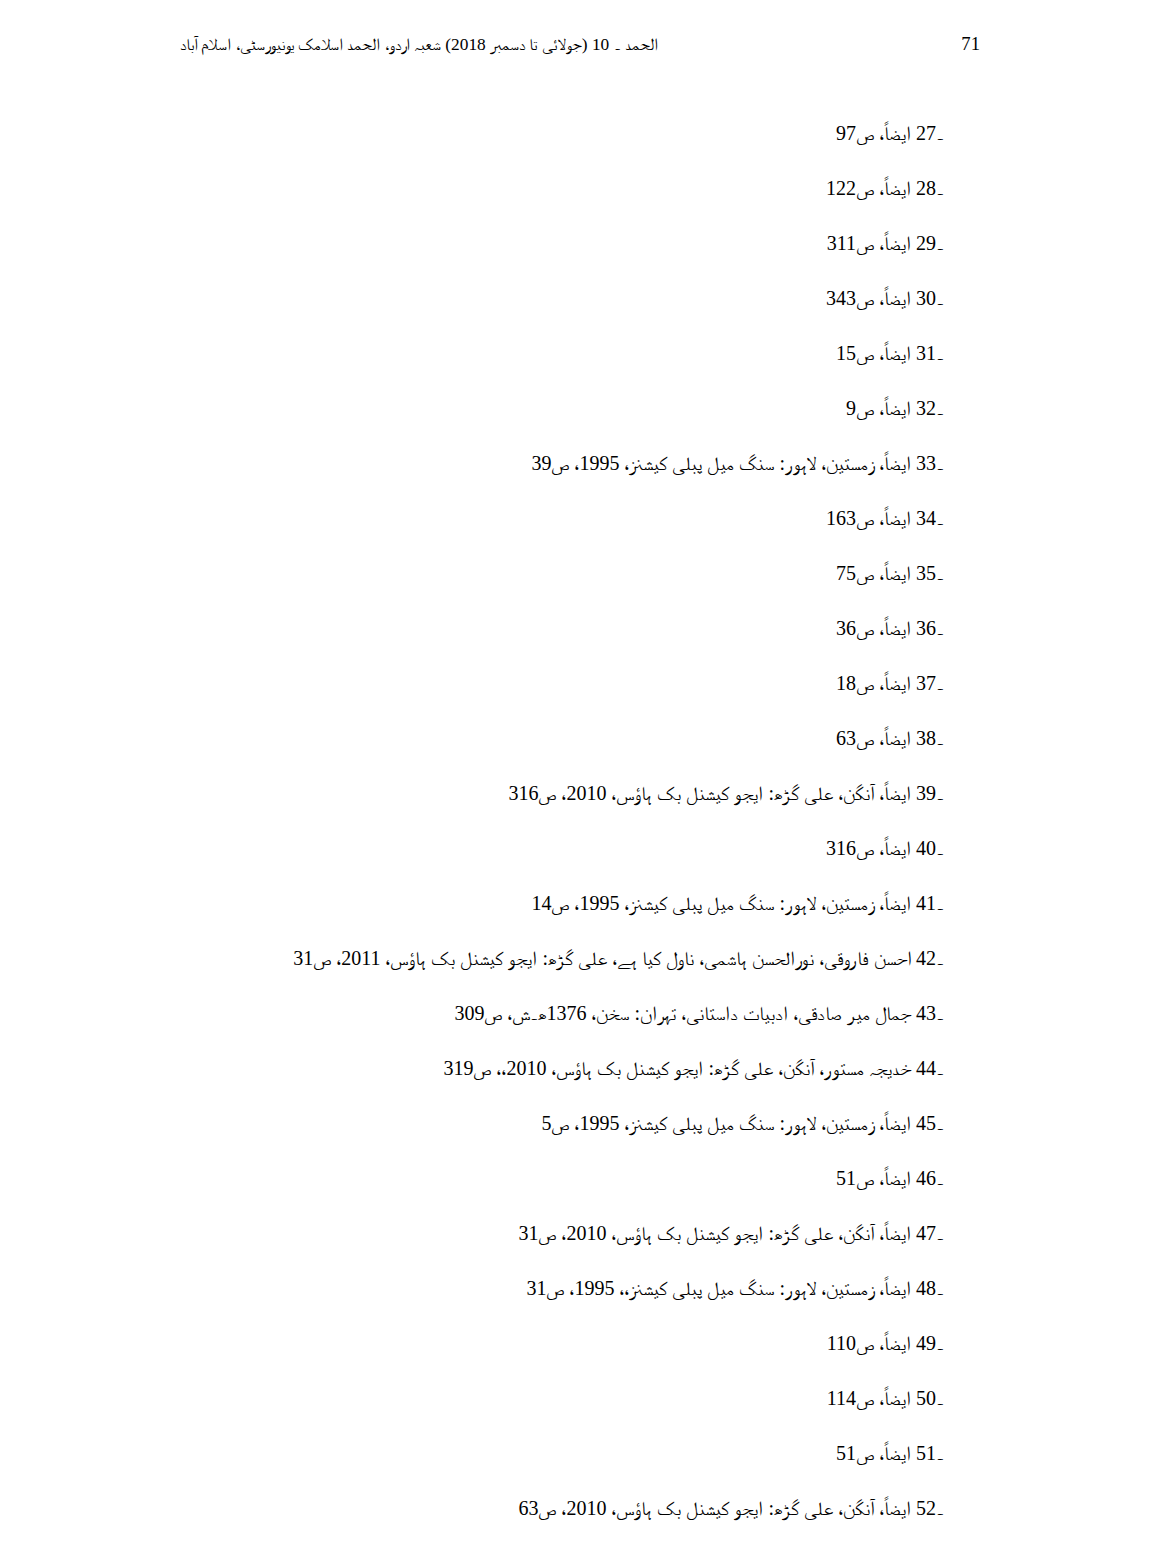71 الحمد ۔ 10 (جولائی تا دسمبر 2018) شعبہ اردو، الحمد اسلامک یونیورسٹی، اسلام آباد
27۔ ایضاً، ص97
28۔ ایضاً، ص122
29۔ ایضاً، ص311
30۔ ایضاً، ص343
31۔ ایضاً، ص15
32۔ ایضاً، ص9
33۔ ایضاً، زمستین، لاہور: سنگ میل پبلی کیشنز، 1995، ص39
34۔ ایضاً، ص163
35۔ ایضاً، ص75
36۔ ایضاً، ص36
37۔ ایضاً، ص18
38۔ ایضاً، ص63
39۔ ایضاً، آنگن، علی گڑھ: ایجو کیشنل بک ہاؤس، 2010، ص316
40۔ ایضاً، ص316
41۔ ایضاً، زمستین، لاہور: سنگ میل پبلی کیشنز، 1995، ص14
42۔ احسن فاروقی، نورالحسن ہاشمی، ناول کیا ہے، علی گڑھ: ایجو کیشنل بک ہاؤس، 2011، ص31
43۔ جمال میر صادقی، ادبیات داستانی، تہران: سخن، 1376ھ۔ش، ص309
44۔ خدیجہ مستور، آنگن، علی گڑھ: ایجو کیشنل بک ہاؤس، 2010،، ص319
45۔ ایضاً، زمستین، لاہور: سنگ میل پبلی کیشنز، 1995، ص5
46۔ ایضاً، ص51
47۔ ایضاً، آنگن، علی گڑھ: ایجو کیشنل بک ہاؤس، 2010، ص31
48۔ ایضاً، زمستین، لاہور: سنگ میل پبلی کیشنز،، 1995، ص31
49۔ ایضاً، ص110
50۔ ایضاً، ص114
51۔ ایضاً، ص51
52۔ ایضاً، آنگن، علی گڑھ: ایجو کیشنل بک ہاؤس، 2010، ص63